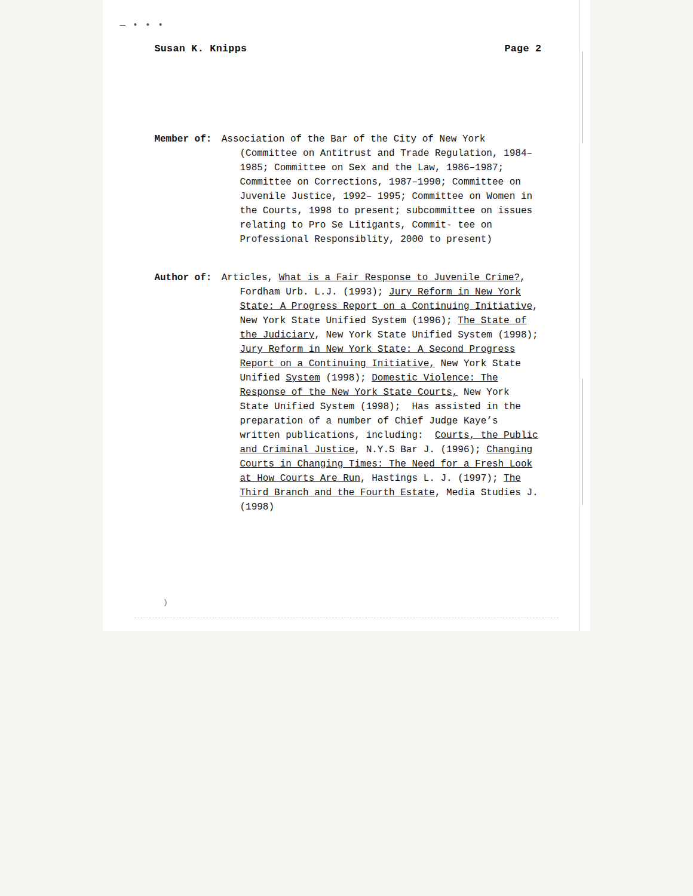— • • •
Susan K. Knipps Page 2
Member of:
Association of the Bar of the City of New York
(Committee on Antitrust and Trade Regulation, 1984–1985; Committee on Sex and the Law, 1986–1987; Committee on Corrections, 1987–1990; Committee on Juvenile Justice, 1992– 1995; Committee on Women in the Courts, 1998 to present; subcommittee on issues relating to Pro Se Litigants, Commit- tee on Professional Responsiblity, 2000 to present)
Author of:
Articles, What is a Fair Response to Juvenile Crime?,
Fordham Urb. L.J. (1993); Jury Reform in New York State: A Progress Report on a Continuing Initiative, New York State Unified System (1996); The State of the Judiciary, New York State Unified System (1998); Jury Reform in New York State: A Second Progress Report on a Continuing Initiative, New York State Unified System (1998); Domestic Violence: The Response of the New York State Courts, New York State Unified System (1998); Has assisted in the preparation of a number of Chief Judge Kaye’s written publications, including: Courts, the Public and Criminal Justice, N.Y.S Bar J. (1996); Changing Courts in Changing Times: The Need for a Fresh Look at How Courts Are Run, Hastings L. J. (1997); The Third Branch and the Fourth Estate, Media Studies J. (1998)
)